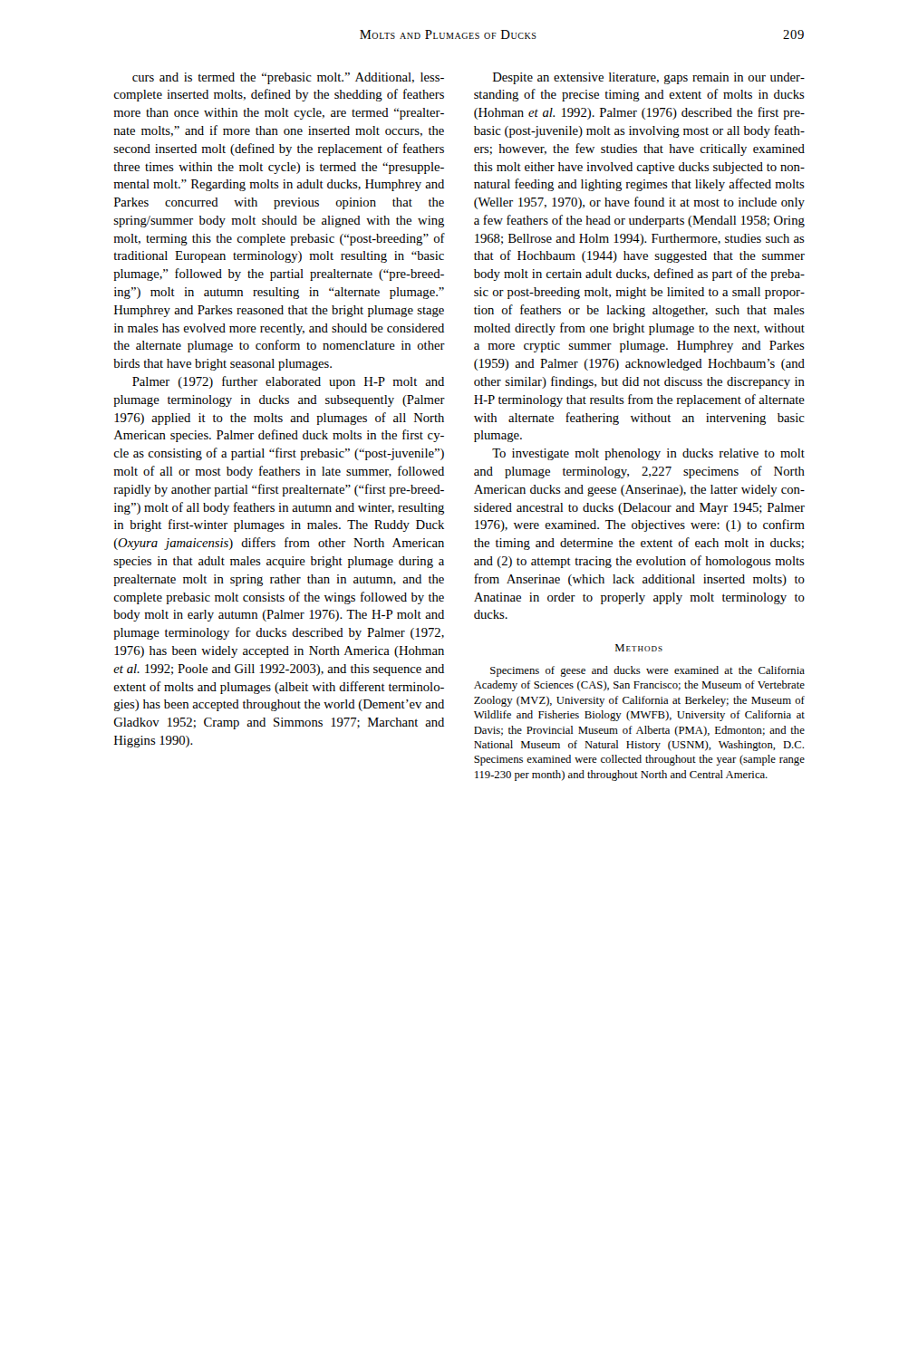Molts and Plumages of Ducks 209
curs and is termed the “prebasic molt.” Additional, less-complete inserted molts, defined by the shedding of feathers more than once within the molt cycle, are termed “prealternate molts,” and if more than one inserted molt occurs, the second inserted molt (defined by the replacement of feathers three times within the molt cycle) is termed the “presupplemental molt.” Regarding molts in adult ducks, Humphrey and Parkes concurred with previous opinion that the spring/summer body molt should be aligned with the wing molt, terming this the complete prebasic (“post-breeding” of traditional European terminology) molt resulting in “basic plumage,” followed by the partial prealternate (“pre-breeding”) molt in autumn resulting in “alternate plumage.” Humphrey and Parkes reasoned that the bright plumage stage in males has evolved more recently, and should be considered the alternate plumage to conform to nomenclature in other birds that have bright seasonal plumages.
Palmer (1972) further elaborated upon H-P molt and plumage terminology in ducks and subsequently (Palmer 1976) applied it to the molts and plumages of all North American species. Palmer defined duck molts in the first cycle as consisting of a partial “first prebasic” (“post-juvenile”) molt of all or most body feathers in late summer, followed rapidly by another partial “first prealternate” (“first pre-breeding”) molt of all body feathers in autumn and winter, resulting in bright first-winter plumages in males. The Ruddy Duck (Oxyura jamaicensis) differs from other North American species in that adult males acquire bright plumage during a prealternate molt in spring rather than in autumn, and the complete prebasic molt consists of the wings followed by the body molt in early autumn (Palmer 1976). The H-P molt and plumage terminology for ducks described by Palmer (1972, 1976) has been widely accepted in North America (Hohman et al. 1992; Poole and Gill 1992-2003), and this sequence and extent of molts and plumages (albeit with different terminologies) has been accepted throughout the world (Dement’ev and Gladkov 1952; Cramp and Simmons 1977; Marchant and Higgins 1990).
Despite an extensive literature, gaps remain in our understanding of the precise timing and extent of molts in ducks (Hohman et al. 1992). Palmer (1976) described the first prebasic (post-juvenile) molt as involving most or all body feathers; however, the few studies that have critically examined this molt either have involved captive ducks subjected to non-natural feeding and lighting regimes that likely affected molts (Weller 1957, 1970), or have found it at most to include only a few feathers of the head or underparts (Mendall 1958; Oring 1968; Bellrose and Holm 1994). Furthermore, studies such as that of Hochbaum (1944) have suggested that the summer body molt in certain adult ducks, defined as part of the prebasic or post-breeding molt, might be limited to a small proportion of feathers or be lacking altogether, such that males molted directly from one bright plumage to the next, without a more cryptic summer plumage. Humphrey and Parkes (1959) and Palmer (1976) acknowledged Hochbaum’s (and other similar) findings, but did not discuss the discrepancy in H-P terminology that results from the replacement of alternate with alternate feathering without an intervening basic plumage.
To investigate molt phenology in ducks relative to molt and plumage terminology, 2,227 specimens of North American ducks and geese (Anserinae), the latter widely considered ancestral to ducks (Delacour and Mayr 1945; Palmer 1976), were examined. The objectives were: (1) to confirm the timing and determine the extent of each molt in ducks; and (2) to attempt tracing the evolution of homologous molts from Anserinae (which lack additional inserted molts) to Anatinae in order to properly apply molt terminology to ducks.
Methods
Specimens of geese and ducks were examined at the California Academy of Sciences (CAS), San Francisco; the Museum of Vertebrate Zoology (MVZ), University of California at Berkeley; the Museum of Wildlife and Fisheries Biology (MWFB), University of California at Davis; the Provincial Museum of Alberta (PMA), Edmonton; and the National Museum of Natural History (USNM), Washington, D.C. Specimens examined were collected throughout the year (sample range 119-230 per month) and throughout North and Central America.